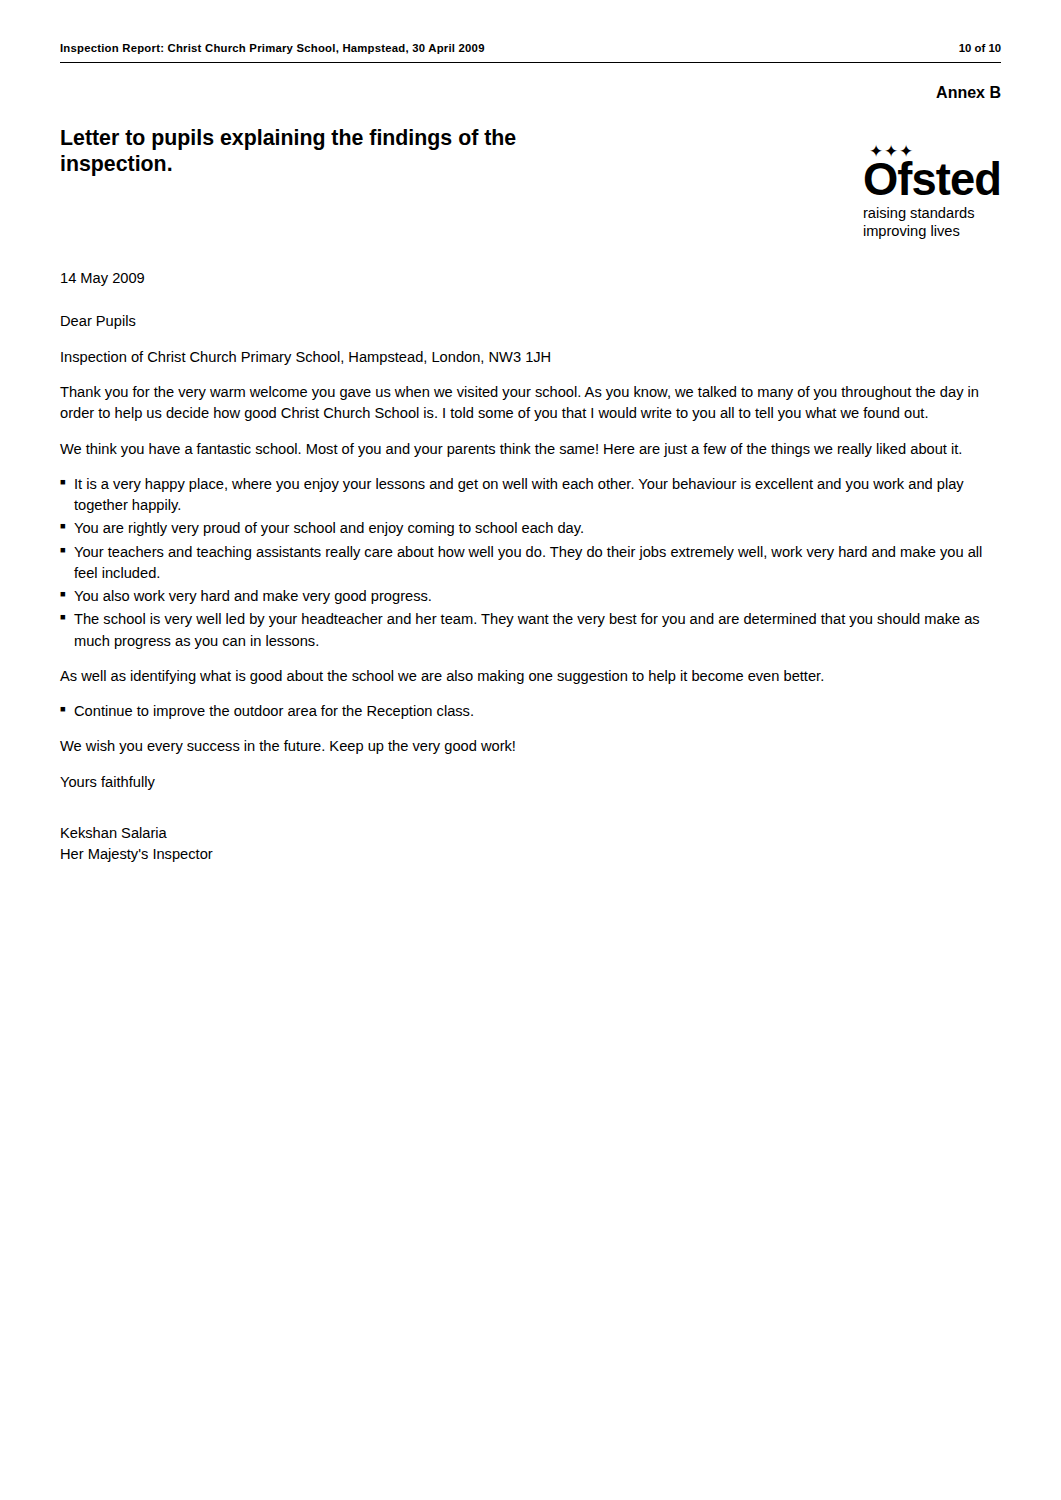Inspection Report: Christ Church Primary School, Hampstead, 30 April 2009 10 of 10
Annex B
Letter to pupils explaining the findings of the inspection.
✦✦✦
Ofsted
raising standards
improving lives
14 May 2009
Dear Pupils
Inspection of Christ Church Primary School, Hampstead, London, NW3 1JH
Thank you for the very warm welcome you gave us when we visited your school. As you know, we talked to many of you throughout the day in order to help us decide how good Christ Church School is. I told some of you that I would write to you all to tell you what we found out.
We think you have a fantastic school. Most of you and your parents think the same! Here are just a few of the things we really liked about it.
It is a very happy place, where you enjoy your lessons and get on well with each other. Your behaviour is excellent and you work and play together happily.
You are rightly very proud of your school and enjoy coming to school each day.
Your teachers and teaching assistants really care about how well you do. They do their jobs extremely well, work very hard and make you all feel included.
You also work very hard and make very good progress.
The school is very well led by your headteacher and her team. They want the very best for you and are determined that you should make as much progress as you can in lessons.
As well as identifying what is good about the school we are also making one suggestion to help it become even better.
Continue to improve the outdoor area for the Reception class.
We wish you every success in the future. Keep up the very good work!
Yours faithfully
Kekshan Salaria
Her Majesty's Inspector